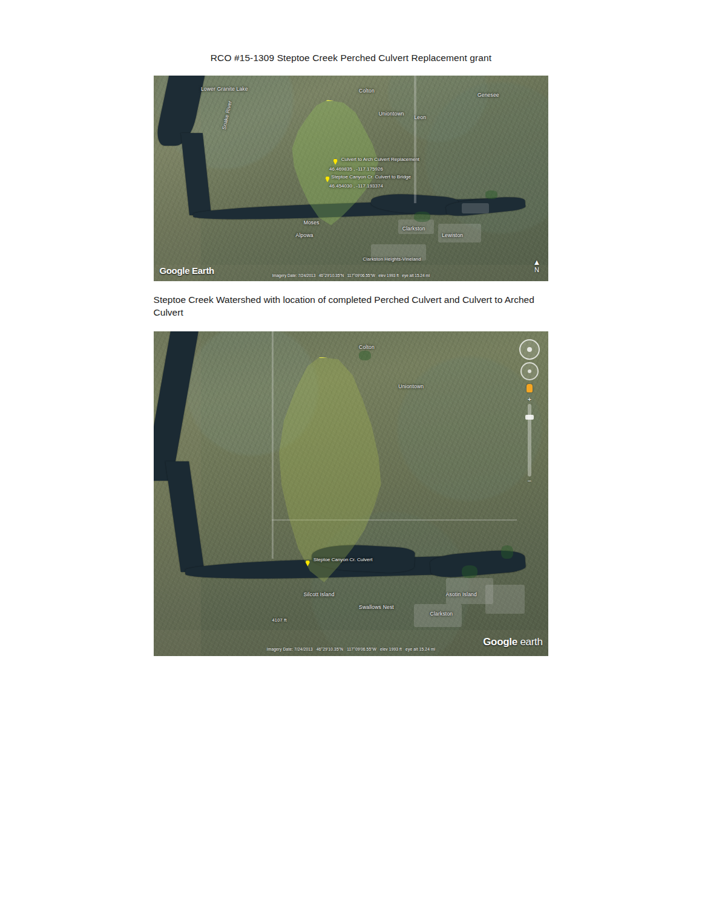RCO #15-1309 Steptoe Creek Perched Culvert Replacement grant
Lower Granite Lake
Colton
Genesee
Uniontown
Leon
Snake River
Moses
Alpowa
Clarkston
Lewiston
Clarkston Heights-Vineland
Culvert to Arch Culvert Replacement
46.469835 , -117.175926
Steptoe Canyon Cr. Culvert to Bridge
46.454030 , -117.193374
Google Earth
Imagery Date: 7/24/2013 46°29'10.35"N 117°09'06.55"W elev 1993 ft eye alt 15.24 mi
▲N
Steptoe Creek Watershed with location of completed Perched Culvert and Culvert to Arched Culvert
Colton
Uniontown
Silcott Island
Swallows Nest
Asotin Island
Clarkston
4107 ft
Steptoe Canyon Cr. Culvert
+
−
Google earth
Imagery Date: 7/24/2013 46°29'10.35"N 117°09'06.55"W elev 1993 ft eye alt 15.24 mi